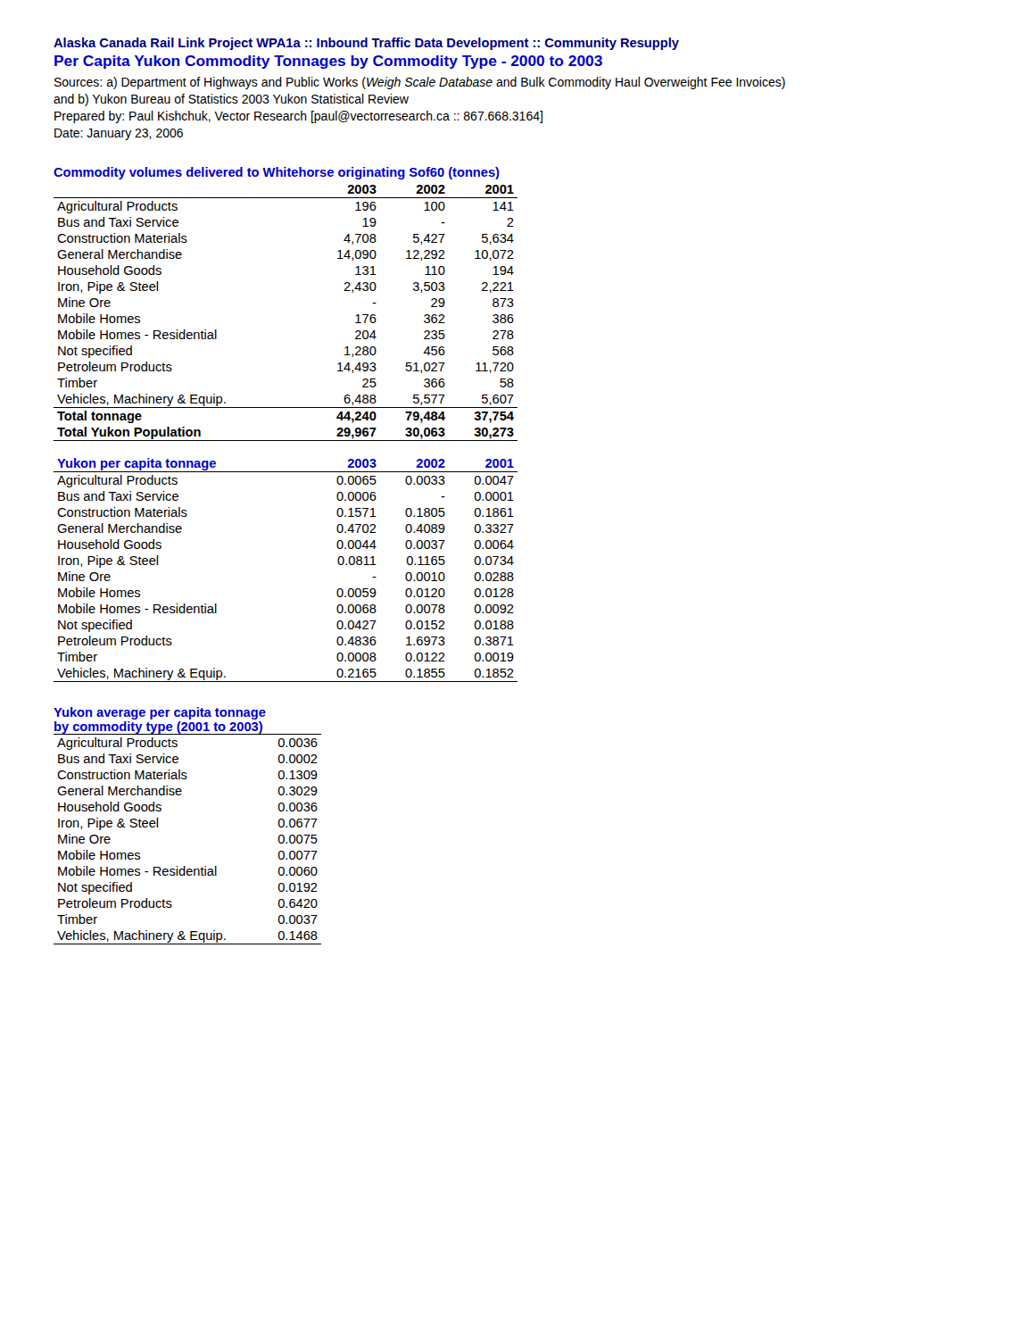Alaska Canada Rail Link Project WPA1a :: Inbound Traffic Data Development :: Community Resupply
Per Capita Yukon Commodity Tonnages by Commodity Type - 2000 to 2003
Sources: a) Department of Highways and Public Works (Weigh Scale Database and Bulk Commodity Haul Overweight Fee Invoices)
and b) Yukon Bureau of Statistics 2003 Yukon Statistical Review
Prepared by: Paul Kishchuk, Vector Research [paul@vectorresearch.ca :: 867.668.3164]
Date: January 23, 2006
Commodity volumes delivered to Whitehorse originating Sof60 (tonnes)
| | 2003 | 2002 | 2001 |
| --- | --- | --- | --- |
| Agricultural Products | 196 | 100 | 141 |
| Bus and Taxi Service | 19 | - | 2 |
| Construction Materials | 4,708 | 5,427 | 5,634 |
| General Merchandise | 14,090 | 12,292 | 10,072 |
| Household Goods | 131 | 110 | 194 |
| Iron, Pipe & Steel | 2,430 | 3,503 | 2,221 |
| Mine Ore | - | 29 | 873 |
| Mobile Homes | 176 | 362 | 386 |
| Mobile Homes - Residential | 204 | 235 | 278 |
| Not specified | 1,280 | 456 | 568 |
| Petroleum Products | 14,493 | 51,027 | 11,720 |
| Timber | 25 | 366 | 58 |
| Vehicles, Machinery & Equip. | 6,488 | 5,577 | 5,607 |
| Total tonnage | 44,240 | 79,484 | 37,754 |
| Total Yukon Population | 29,967 | 30,063 | 30,273 |
| Yukon per capita tonnage | 2003 | 2002 | 2001 |
| --- | --- | --- | --- |
| Agricultural Products | 0.0065 | 0.0033 | 0.0047 |
| Bus and Taxi Service | 0.0006 | - | 0.0001 |
| Construction Materials | 0.1571 | 0.1805 | 0.1861 |
| General Merchandise | 0.4702 | 0.4089 | 0.3327 |
| Household Goods | 0.0044 | 0.0037 | 0.0064 |
| Iron, Pipe & Steel | 0.0811 | 0.1165 | 0.0734 |
| Mine Ore | - | 0.0010 | 0.0288 |
| Mobile Homes | 0.0059 | 0.0120 | 0.0128 |
| Mobile Homes - Residential | 0.0068 | 0.0078 | 0.0092 |
| Not specified | 0.0427 | 0.0152 | 0.0188 |
| Petroleum Products | 0.4836 | 1.6973 | 0.3871 |
| Timber | 0.0008 | 0.0122 | 0.0019 |
| Vehicles, Machinery & Equip. | 0.2165 | 0.1855 | 0.1852 |
Yukon average per capita tonnage
by commodity type (2001 to 2003)
| Agricultural Products | 0.0036 |
| Bus and Taxi Service | 0.0002 |
| Construction Materials | 0.1309 |
| General Merchandise | 0.3029 |
| Household Goods | 0.0036 |
| Iron, Pipe & Steel | 0.0677 |
| Mine Ore | 0.0075 |
| Mobile Homes | 0.0077 |
| Mobile Homes - Residential | 0.0060 |
| Not specified | 0.0192 |
| Petroleum Products | 0.6420 |
| Timber | 0.0037 |
| Vehicles, Machinery & Equip. | 0.1468 |